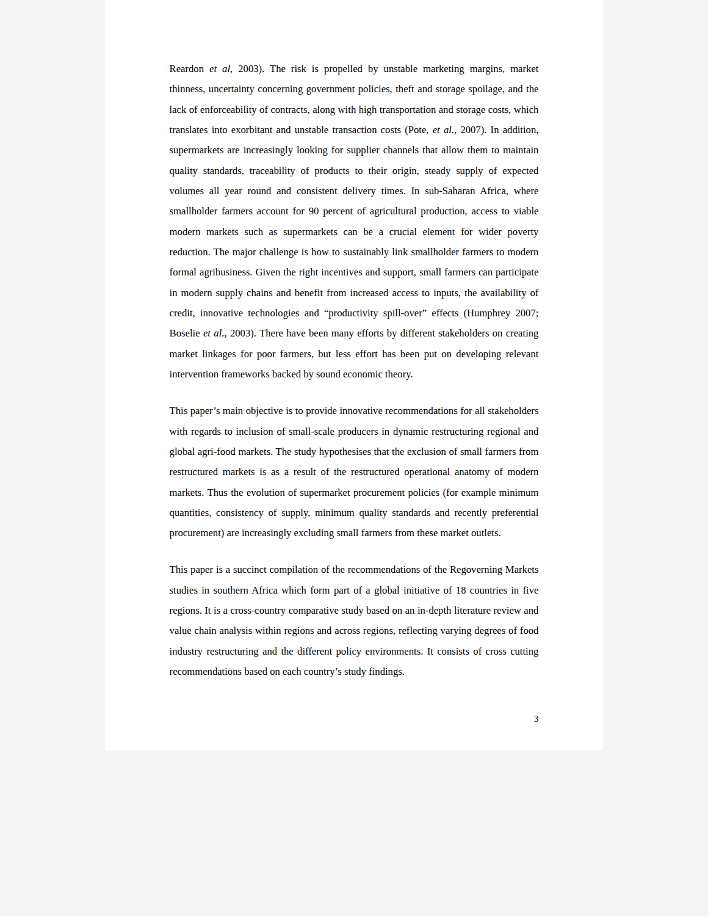Reardon et al, 2003). The risk is propelled by unstable marketing margins, market thinness, uncertainty concerning government policies, theft and storage spoilage, and the lack of enforceability of contracts, along with high transportation and storage costs, which translates into exorbitant and unstable transaction costs (Pote, et al., 2007). In addition, supermarkets are increasingly looking for supplier channels that allow them to maintain quality standards, traceability of products to their origin, steady supply of expected volumes all year round and consistent delivery times. In sub-Saharan Africa, where smallholder farmers account for 90 percent of agricultural production, access to viable modern markets such as supermarkets can be a crucial element for wider poverty reduction. The major challenge is how to sustainably link smallholder farmers to modern formal agribusiness. Given the right incentives and support, small farmers can participate in modern supply chains and benefit from increased access to inputs, the availability of credit, innovative technologies and “productivity spill-over” effects (Humphrey 2007; Boselie et al., 2003). There have been many efforts by different stakeholders on creating market linkages for poor farmers, but less effort has been put on developing relevant intervention frameworks backed by sound economic theory.
This paper’s main objective is to provide innovative recommendations for all stakeholders with regards to inclusion of small-scale producers in dynamic restructuring regional and global agri-food markets. The study hypothesises that the exclusion of small farmers from restructured markets is as a result of the restructured operational anatomy of modern markets. Thus the evolution of supermarket procurement policies (for example minimum quantities, consistency of supply, minimum quality standards and recently preferential procurement) are increasingly excluding small farmers from these market outlets.
This paper is a succinct compilation of the recommendations of the Regoverning Markets studies in southern Africa which form part of a global initiative of 18 countries in five regions. It is a cross-country comparative study based on an in-depth literature review and value chain analysis within regions and across regions, reflecting varying degrees of food industry restructuring and the different policy environments. It consists of cross cutting recommendations based on each country’s study findings.
3